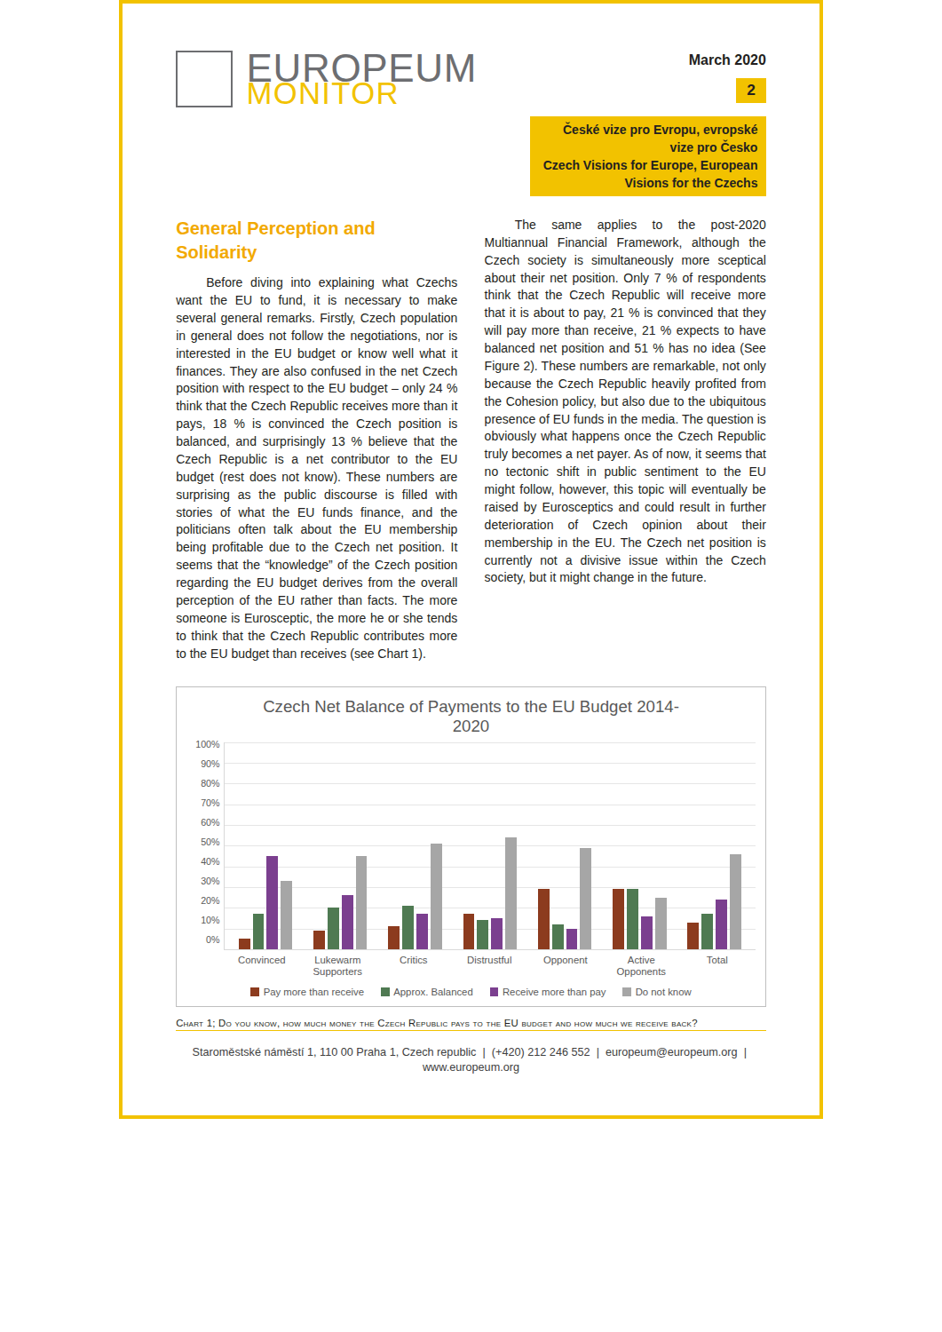EUROPEUM
MONITOR
March 2020
2
České vize pro Evropu, evropské vize pro Česko Czech Visions for Europe, European Visions for the Czechs
General Perception and Solidarity
Before diving into explaining what Czechs want the EU to fund, it is necessary to make several general remarks. Firstly, Czech population in general does not follow the negotiations, nor is interested in the EU budget or know well what it finances. They are also confused in the net Czech position with respect to the EU budget – only 24 % think that the Czech Republic receives more than it pays, 18 % is convinced the Czech position is balanced, and surprisingly 13 % believe that the Czech Republic is a net contributor to the EU budget (rest does not know). These numbers are surprising as the public discourse is filled with stories of what the EU funds finance, and the politicians often talk about the EU membership being profitable due to the Czech net position. It seems that the “knowledge” of the Czech position regarding the EU budget derives from the overall perception of the EU rather than facts. The more someone is Eurosceptic, the more he or she tends to think that the Czech Republic contributes more to the EU budget than receives (see Chart 1).
The same applies to the post-2020 Multiannual Financial Framework, although the Czech society is simultaneously more sceptical about their net position. Only 7 % of respondents think that the Czech Republic will receive more that it is about to pay, 21 % is convinced that they will pay more than receive, 21 % expects to have balanced net position and 51 % has no idea (See Figure 2). These numbers are remarkable, not only because the Czech Republic heavily profited from the Cohesion policy, but also due to the ubiquitous presence of EU funds in the media. The question is obviously what happens once the Czech Republic truly becomes a net payer. As of now, it seems that no tectonic shift in public sentiment to the EU might follow, however, this topic will eventually be raised by Eurosceptics and could result in further deterioration of Czech opinion about their membership in the EU. The Czech net position is currently not a divisive issue within the Czech society, but it might change in the future.
Czech Net Balance of Payments to the EU Budget 2014-
2020
100%
90%
80%
70%
60%
50%
40%
30%
20%
10%
0%
Convinced
Lukewarm
Supporters
Critics
Distrustful
Opponent
Active
Opponents
Total
Pay more than receive
Approx. Balanced
Receive more than pay
Do not know
Chart 1; Do you know, how much money the Czech Republic pays to the EU budget and how much we receive back?
Staroměstské náměstí 1, 110 00 Praha 1, Czech republic | (+420) 212 246 552 | europeum@europeum.org | www.europeum.org